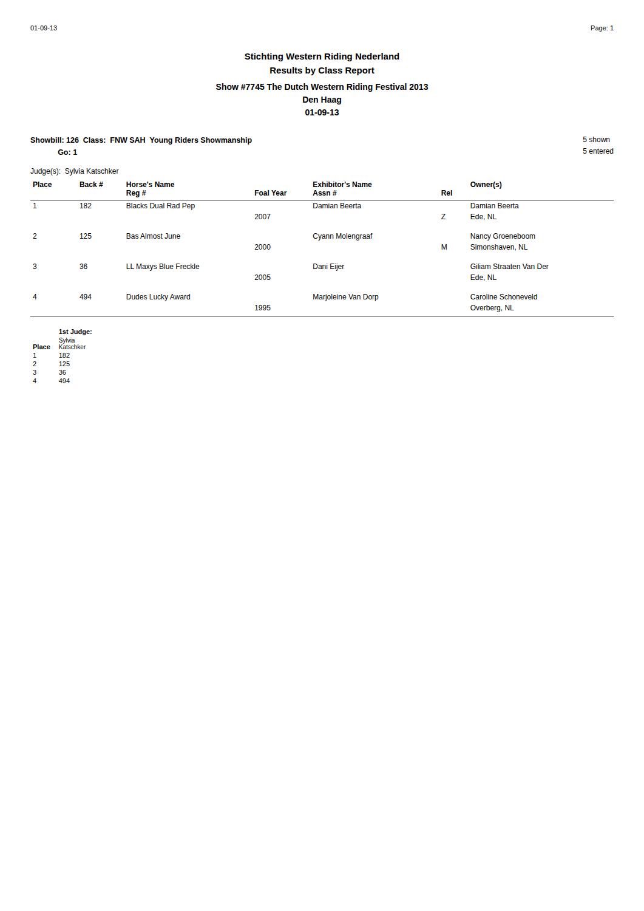01-09-13
Page: 1
Stichting Western Riding Nederland
Results by Class Report
Show #7745 The Dutch Western Riding Festival 2013
Den Haag
01-09-13
Showbill: 126 Class: FNW SAH Young Riders Showmanship
Go: 1
5 shown
5 entered
Judge(s): Sylvia Katschker
| Place | Back # | Horse's Name Reg # | Foal Year | Exhibitor's Name Assn # | Rel | Owner(s) |
| --- | --- | --- | --- | --- | --- | --- |
| 1 | 182 | Blacks Dual Rad Pep | | Damian Beerta | | Damian Beerta |
| | | | 2007 | | Z | Ede, NL |
| 2 | 125 | Bas Almost June | | Cyann Molengraaf | | Nancy Groeneboom |
| | | | 2000 | | M | Simonshaven, NL |
| 3 | 36 | LL Maxys Blue Freckle | | Dani Eijer | | Giliam Straaten Van Der |
| | | | 2005 | | | Ede, NL |
| 4 | 494 | Dudes Lucky Award | | Marjoleine Van Dorp | | Caroline Schoneveld |
| | | | 1995 | | | Overberg, NL |
| | 1st Judge: |
| Place | Sylvia Katschker |
| 1 | 182 |
| 2 | 125 |
| 3 | 36 |
| 4 | 494 |